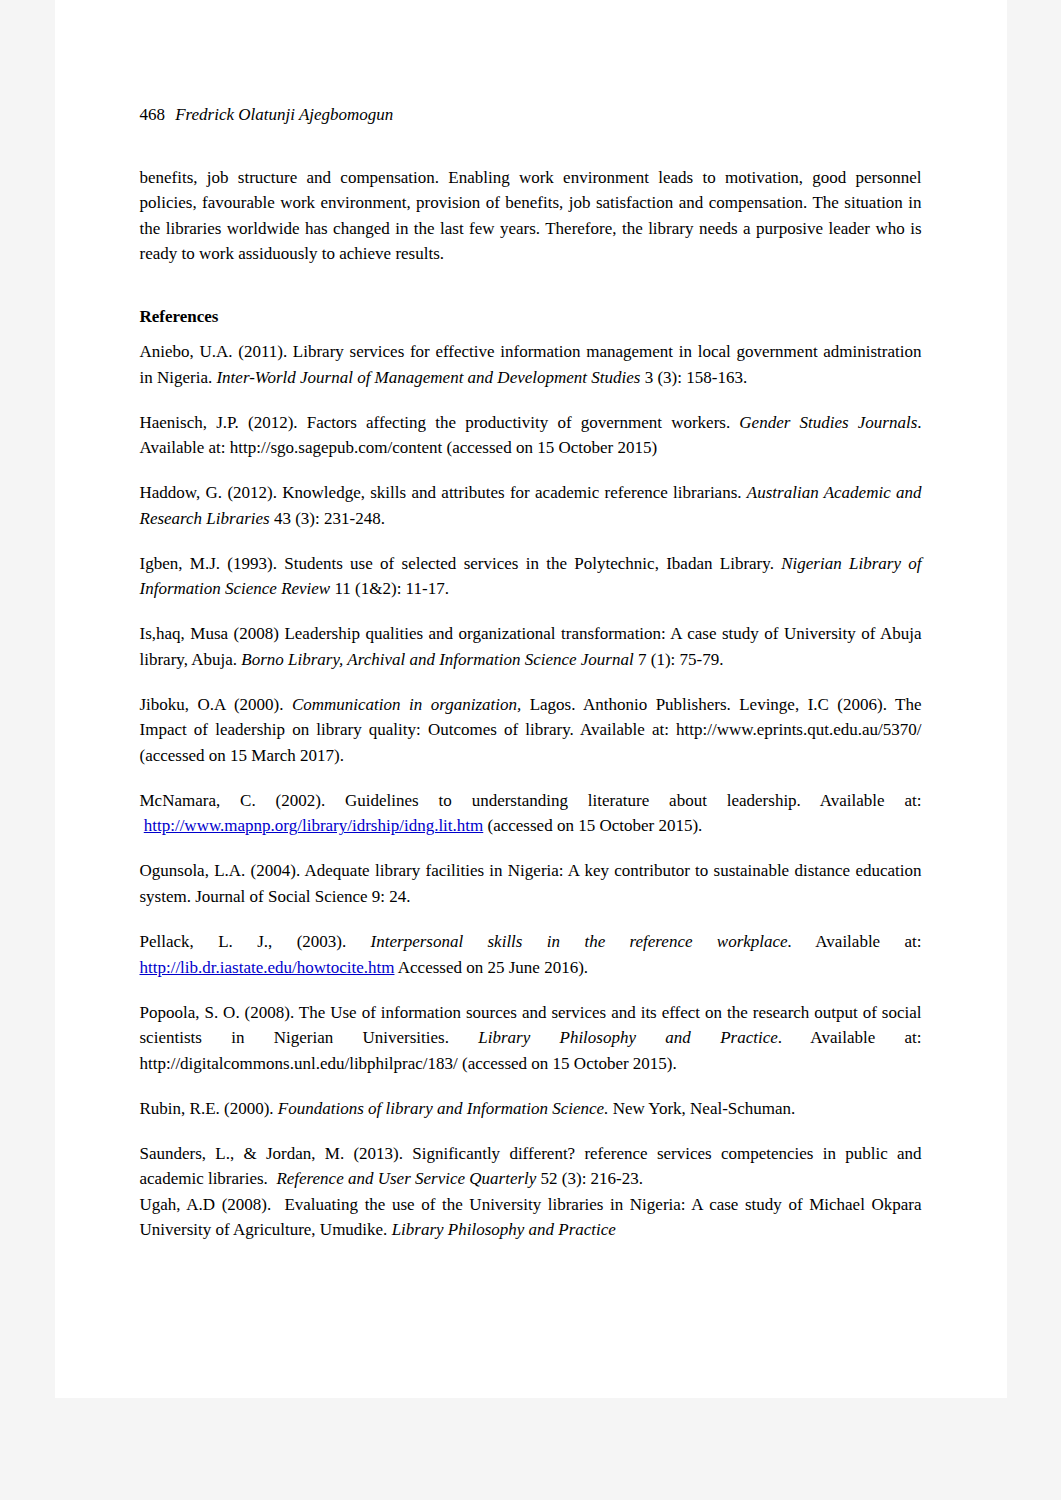468 Fredrick Olatunji Ajegbomogun
benefits, job structure and compensation. Enabling work environment leads to motivation, good personnel policies, favourable work environment, provision of benefits, job satisfaction and compensation. The situation in the libraries worldwide has changed in the last few years. Therefore, the library needs a purposive leader who is ready to work assiduously to achieve results.
References
Aniebo, U.A. (2011). Library services for effective information management in local government administration in Nigeria. Inter-World Journal of Management and Development Studies 3 (3): 158-163.
Haenisch, J.P. (2012). Factors affecting the productivity of government workers. Gender Studies Journals. Available at: http://sgo.sagepub.com/content (accessed on 15 October 2015)
Haddow, G. (2012). Knowledge, skills and attributes for academic reference librarians. Australian Academic and Research Libraries 43 (3): 231-248.
Igben, M.J. (1993). Students use of selected services in the Polytechnic, Ibadan Library. Nigerian Library of Information Science Review 11 (1&2): 11-17.
Is,haq, Musa (2008) Leadership qualities and organizational transformation: A case study of University of Abuja library, Abuja. Borno Library, Archival and Information Science Journal 7 (1): 75-79.
Jiboku, O.A (2000). Communication in organization, Lagos. Anthonio Publishers. Levinge, I.C (2006). The Impact of leadership on library quality: Outcomes of library. Available at: http://www.eprints.qut.edu.au/5370/ (accessed on 15 March 2017).
McNamara, C. (2002). Guidelines to understanding literature about leadership. Available at: http://www.mapnp.org/library/idrship/idng.lit.htm (accessed on 15 October 2015).
Ogunsola, L.A. (2004). Adequate library facilities in Nigeria: A key contributor to sustainable distance education system. Journal of Social Science 9: 24.
Pellack, L. J., (2003). Interpersonal skills in the reference workplace. Available at: http://lib.dr.iastate.edu/howtocite.htm Accessed on 25 June 2016).
Popoola, S. O. (2008). The Use of information sources and services and its effect on the research output of social scientists in Nigerian Universities. Library Philosophy and Practice. Available at: http://digitalcommons.unl.edu/libphilprac/183/ (accessed on 15 October 2015).
Rubin, R.E. (2000). Foundations of library and Information Science. New York, Neal-Schuman.
Saunders, L., & Jordan, M. (2013). Significantly different? reference services competencies in public and academic libraries. Reference and User Service Quarterly 52 (3): 216-23.
Ugah, A.D (2008). Evaluating the use of the University libraries in Nigeria: A case study of Michael Okpara University of Agriculture, Umudike. Library Philosophy and Practice